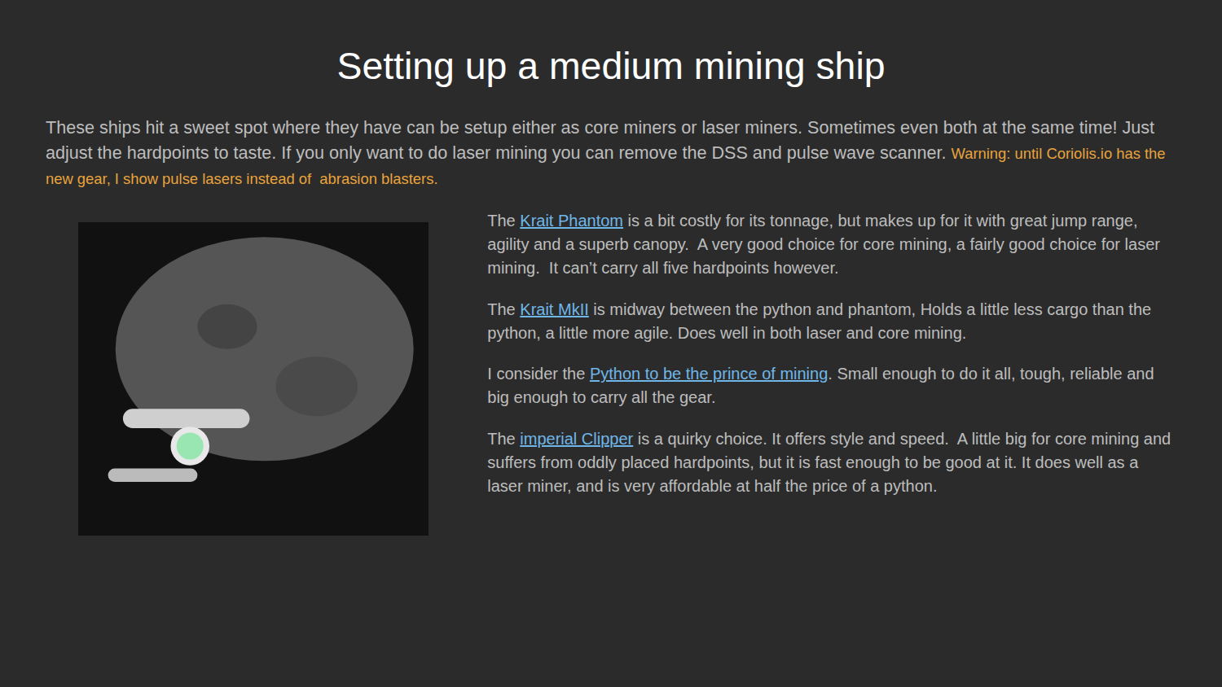Setting up a medium mining ship
These ships hit a sweet spot where they have can be setup either as core miners or laser miners. Sometimes even both at the same time! Just adjust the hardpoints to taste. If you only want to do laser mining you can remove the DSS and pulse wave scanner. Warning: until Coriolis.io has the new gear, I show pulse lasers instead of abrasion blasters.
The Krait Phantom is a bit costly for its tonnage, but makes up for it with great jump range, agility and a superb canopy. A very good choice for core mining, a fairly good choice for laser mining. It can’t carry all five hardpoints however.
The Krait MkII is midway between the python and phantom, Holds a little less cargo than the python, a little more agile. Does well in both laser and core mining.
I consider the Python to be the prince of mining. Small enough to do it all, tough, reliable and big enough to carry all the gear.
The imperial Clipper is a quirky choice. It offers style and speed. A little big for core mining and suffers from oddly placed hardpoints, but it is fast enough to be good at it. It does well as a laser miner, and is very affordable at half the price of a python.